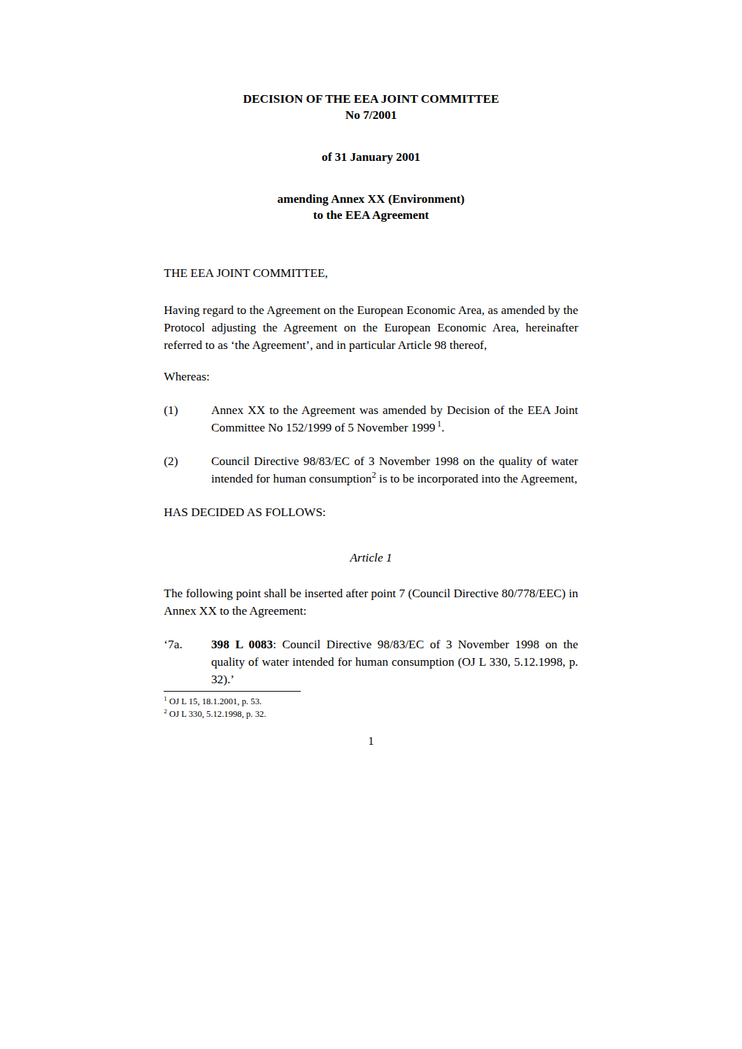DECISION OF THE EEA JOINT COMMITTEE
No 7/2001
of 31 January 2001
amending Annex XX (Environment)
to the EEA Agreement
THE EEA JOINT COMMITTEE,
Having regard to the Agreement on the European Economic Area, as amended by the Protocol adjusting the Agreement on the European Economic Area, hereinafter referred to as ‘the Agreement’, and in particular Article 98 thereof,
Whereas:
(1)
Annex XX to the Agreement was amended by Decision of the EEA Joint Committee No 152/1999 of 5 November 1999 1.
(2)
Council Directive 98/83/EC of 3 November 1998 on the quality of water intended for human consumption2 is to be incorporated into the Agreement,
HAS DECIDED AS FOLLOWS:
Article 1
The following point shall be inserted after point 7 (Council Directive 80/778/EEC) in Annex XX to the Agreement:
‘7a.
398 L 0083: Council Directive 98/83/EC of 3 November 1998 on the quality of water intended for human consumption (OJ L 330, 5.12.1998, p. 32).’
1 OJ L 15, 18.1.2001, p. 53.
2 OJ L 330, 5.12.1998, p. 32.
1